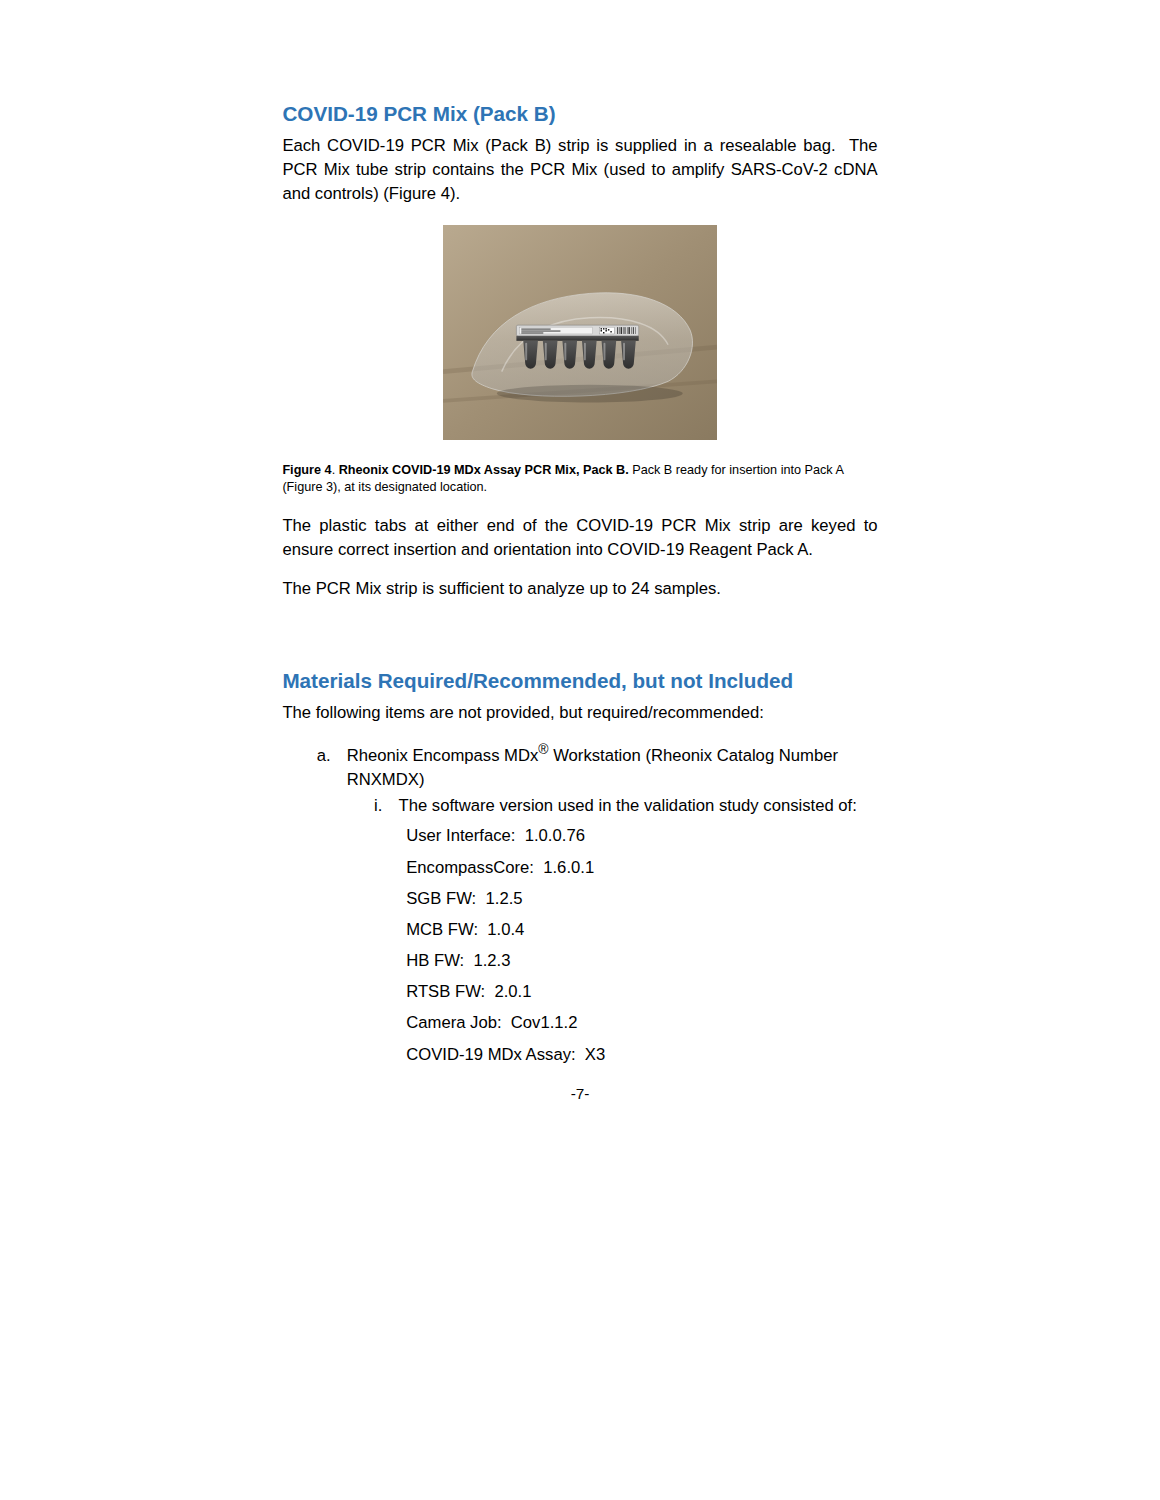COVID-19 PCR Mix (Pack B)
Each COVID-19 PCR Mix (Pack B) strip is supplied in a resealable bag. The PCR Mix tube strip contains the PCR Mix (used to amplify SARS-CoV-2 cDNA and controls) (Figure 4).
Figure 4. Rheonix COVID-19 MDx Assay PCR Mix, Pack B. Pack B ready for insertion into Pack A (Figure 3), at its designated location.
The plastic tabs at either end of the COVID-19 PCR Mix strip are keyed to ensure correct insertion and orientation into COVID-19 Reagent Pack A.
The PCR Mix strip is sufficient to analyze up to 24 samples.
Materials Required/Recommended, but not Included
The following items are not provided, but required/recommended:
Rheonix Encompass MDx® Workstation (Rheonix Catalog Number RNXMDX)
The software version used in the validation study consisted of:
User Interface: 1.0.0.76
EncompassCore: 1.6.0.1
SGB FW: 1.2.5
MCB FW: 1.0.4
HB FW: 1.2.3
RTSB FW: 2.0.1
Camera Job: Cov1.1.2
COVID-19 MDx Assay: X3
-7-